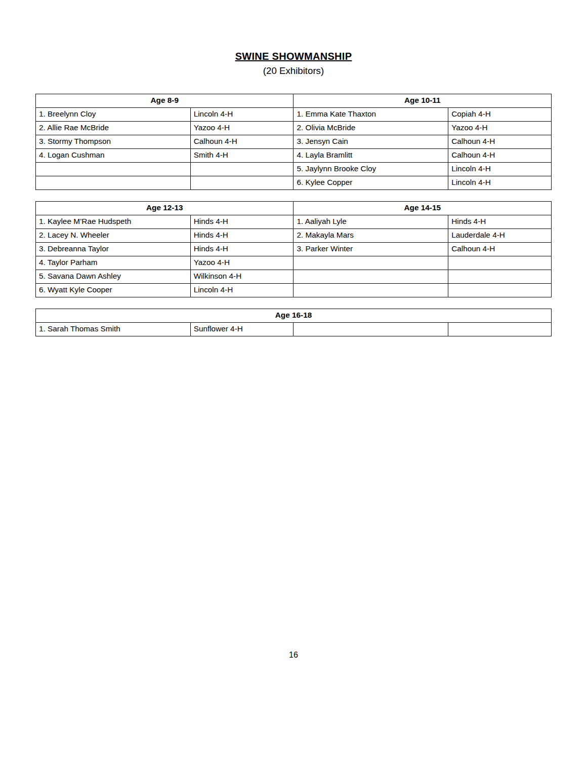SWINE SHOWMANSHIP
(20 Exhibitors)
| Age 8-9 | Age 10-11 |
| --- | --- |
| 1. Breelynn Cloy | Lincoln 4-H | 1. Emma Kate Thaxton | Copiah 4-H |
| 2. Allie Rae McBride | Yazoo 4-H | 2. Olivia McBride | Yazoo 4-H |
| 3. Stormy Thompson | Calhoun 4-H | 3. Jensyn Cain | Calhoun 4-H |
| 4. Logan Cushman | Smith 4-H | 4. Layla Bramlitt | Calhoun 4-H |
| | | 5. Jaylynn Brooke Cloy | Lincoln 4-H |
| | | 6. Kylee Copper | Lincoln 4-H |
| Age 12-13 | Age 14-15 |
| --- | --- |
| 1. Kaylee M’Rae Hudspeth | Hinds 4-H | 1. Aaliyah Lyle | Hinds 4-H |
| 2. Lacey N. Wheeler | Hinds 4-H | 2. Makayla Mars | Lauderdale 4-H |
| 3. Debreanna Taylor | Hinds 4-H | 3. Parker Winter | Calhoun 4-H |
| 4. Taylor Parham | Yazoo 4-H | | |
| 5. Savana Dawn Ashley | Wilkinson 4-H | | |
| 6. Wyatt Kyle Cooper | Lincoln 4-H | | |
| Age 16-18 |
| --- |
| 1. Sarah Thomas Smith | Sunflower 4-H | | |
16